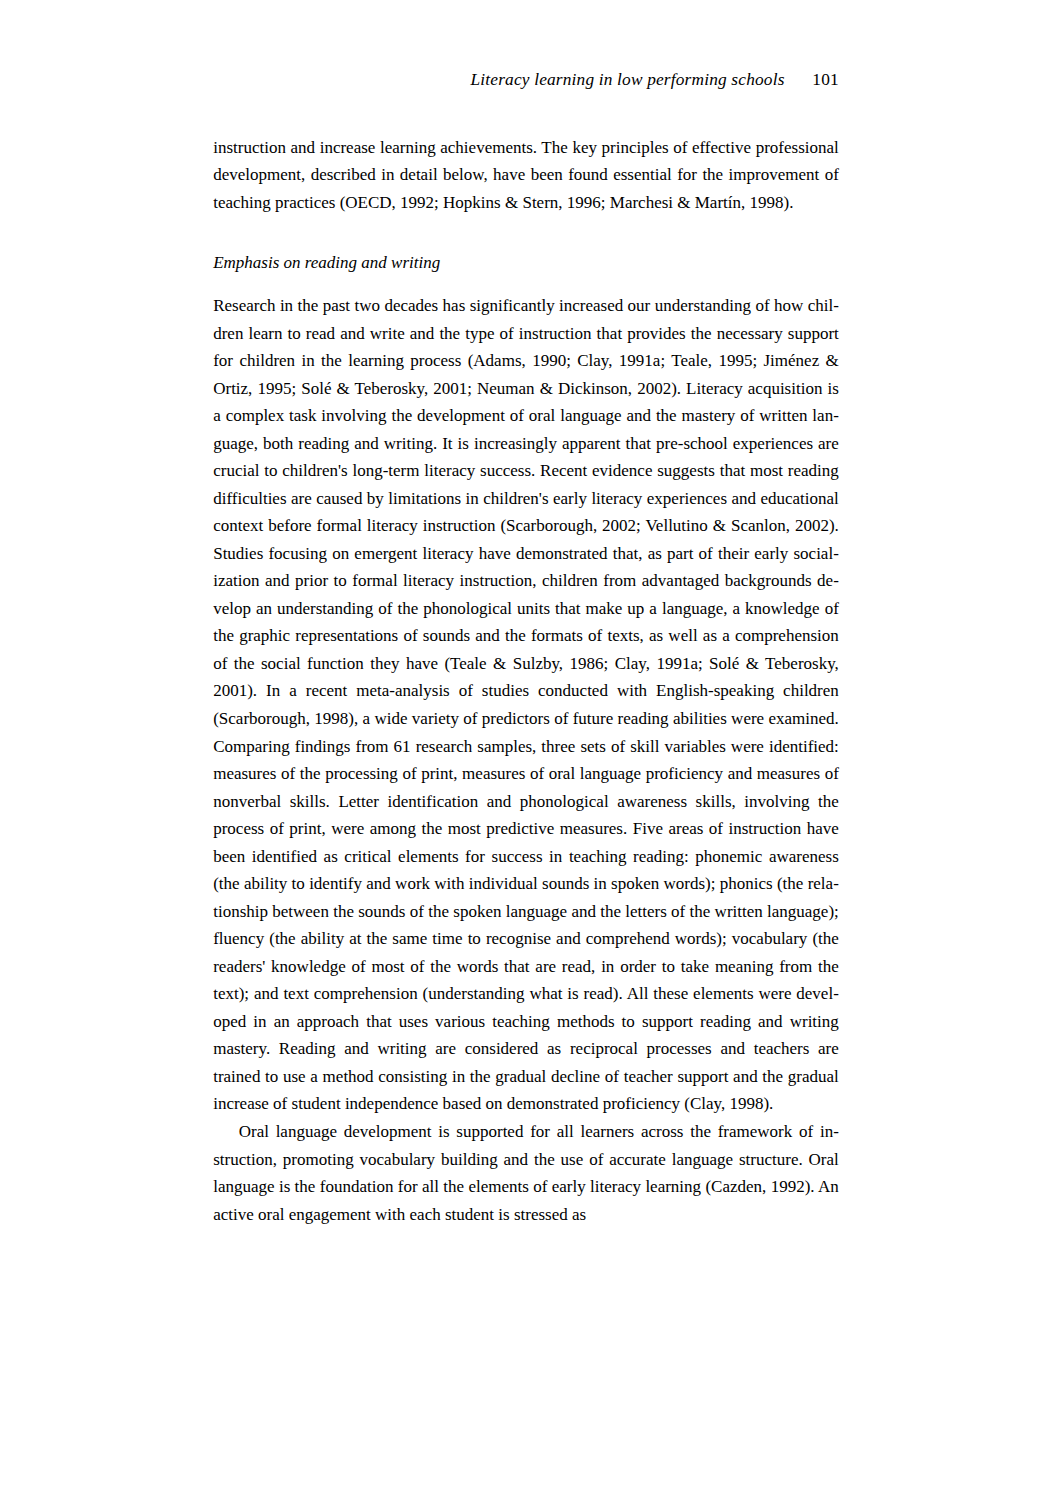Literacy learning in low performing schools 101
instruction and increase learning achievements. The key principles of effective professional development, described in detail below, have been found essential for the improvement of teaching practices (OECD, 1992; Hopkins & Stern, 1996; Marchesi & Martín, 1998).
Emphasis on reading and writing
Research in the past two decades has significantly increased our understanding of how children learn to read and write and the type of instruction that provides the necessary support for children in the learning process (Adams, 1990; Clay, 1991a; Teale, 1995; Jiménez & Ortiz, 1995; Solé & Teberosky, 2001; Neuman & Dickinson, 2002). Literacy acquisition is a complex task involving the development of oral language and the mastery of written language, both reading and writing. It is increasingly apparent that pre-school experiences are crucial to children's long-term literacy success. Recent evidence suggests that most reading difficulties are caused by limitations in children's early literacy experiences and educational context before formal literacy instruction (Scarborough, 2002; Vellutino & Scanlon, 2002). Studies focusing on emergent literacy have demonstrated that, as part of their early socialization and prior to formal literacy instruction, children from advantaged backgrounds develop an understanding of the phonological units that make up a language, a knowledge of the graphic representations of sounds and the formats of texts, as well as a comprehension of the social function they have (Teale & Sulzby, 1986; Clay, 1991a; Solé & Teberosky, 2001). In a recent meta-analysis of studies conducted with English-speaking children (Scarborough, 1998), a wide variety of predictors of future reading abilities were examined. Comparing findings from 61 research samples, three sets of skill variables were identified: measures of the processing of print, measures of oral language proficiency and measures of nonverbal skills. Letter identification and phonological awareness skills, involving the process of print, were among the most predictive measures. Five areas of instruction have been identified as critical elements for success in teaching reading: phonemic awareness (the ability to identify and work with individual sounds in spoken words); phonics (the relationship between the sounds of the spoken language and the letters of the written language); fluency (the ability at the same time to recognise and comprehend words); vocabulary (the readers' knowledge of most of the words that are read, in order to take meaning from the text); and text comprehension (understanding what is read). All these elements were developed in an approach that uses various teaching methods to support reading and writing mastery. Reading and writing are considered as reciprocal processes and teachers are trained to use a method consisting in the gradual decline of teacher support and the gradual increase of student independence based on demonstrated proficiency (Clay, 1998).
Oral language development is supported for all learners across the framework of instruction, promoting vocabulary building and the use of accurate language structure. Oral language is the foundation for all the elements of early literacy learning (Cazden, 1992). An active oral engagement with each student is stressed as